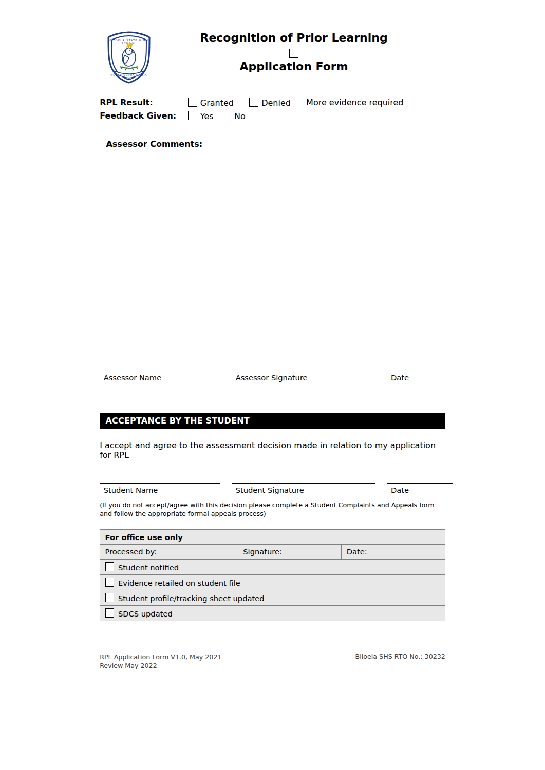BILOELA STATE HIGH SCHOOL NOSCE SUPRA OMNIA
Recognition of Prior Learning
Application Form
| RPL Result: | Granted | Denied | More evidence required |
| Feedback Given: | Yes No |
Assessor Comments:
Assessor Name
Assessor Signature
Date
ACCEPTANCE BY THE STUDENT
I accept and agree to the assessment decision made in relation to my application for RPL
Student Name
Student Signature
Date
(If you do not accept/agree with this decision please complete a Student Complaints and Appeals form and follow the appropriate formal appeals process)
| For office use only |
| --- |
| Processed by: | Signature: | Date: |
| Student notified |
| Evidence retailed on student file |
| Student profile/tracking sheet updated |
| SDCS updated |
RPL Application Form V1.0, May 2021
Review May 2022
Biloela SHS RTO No.: 30232